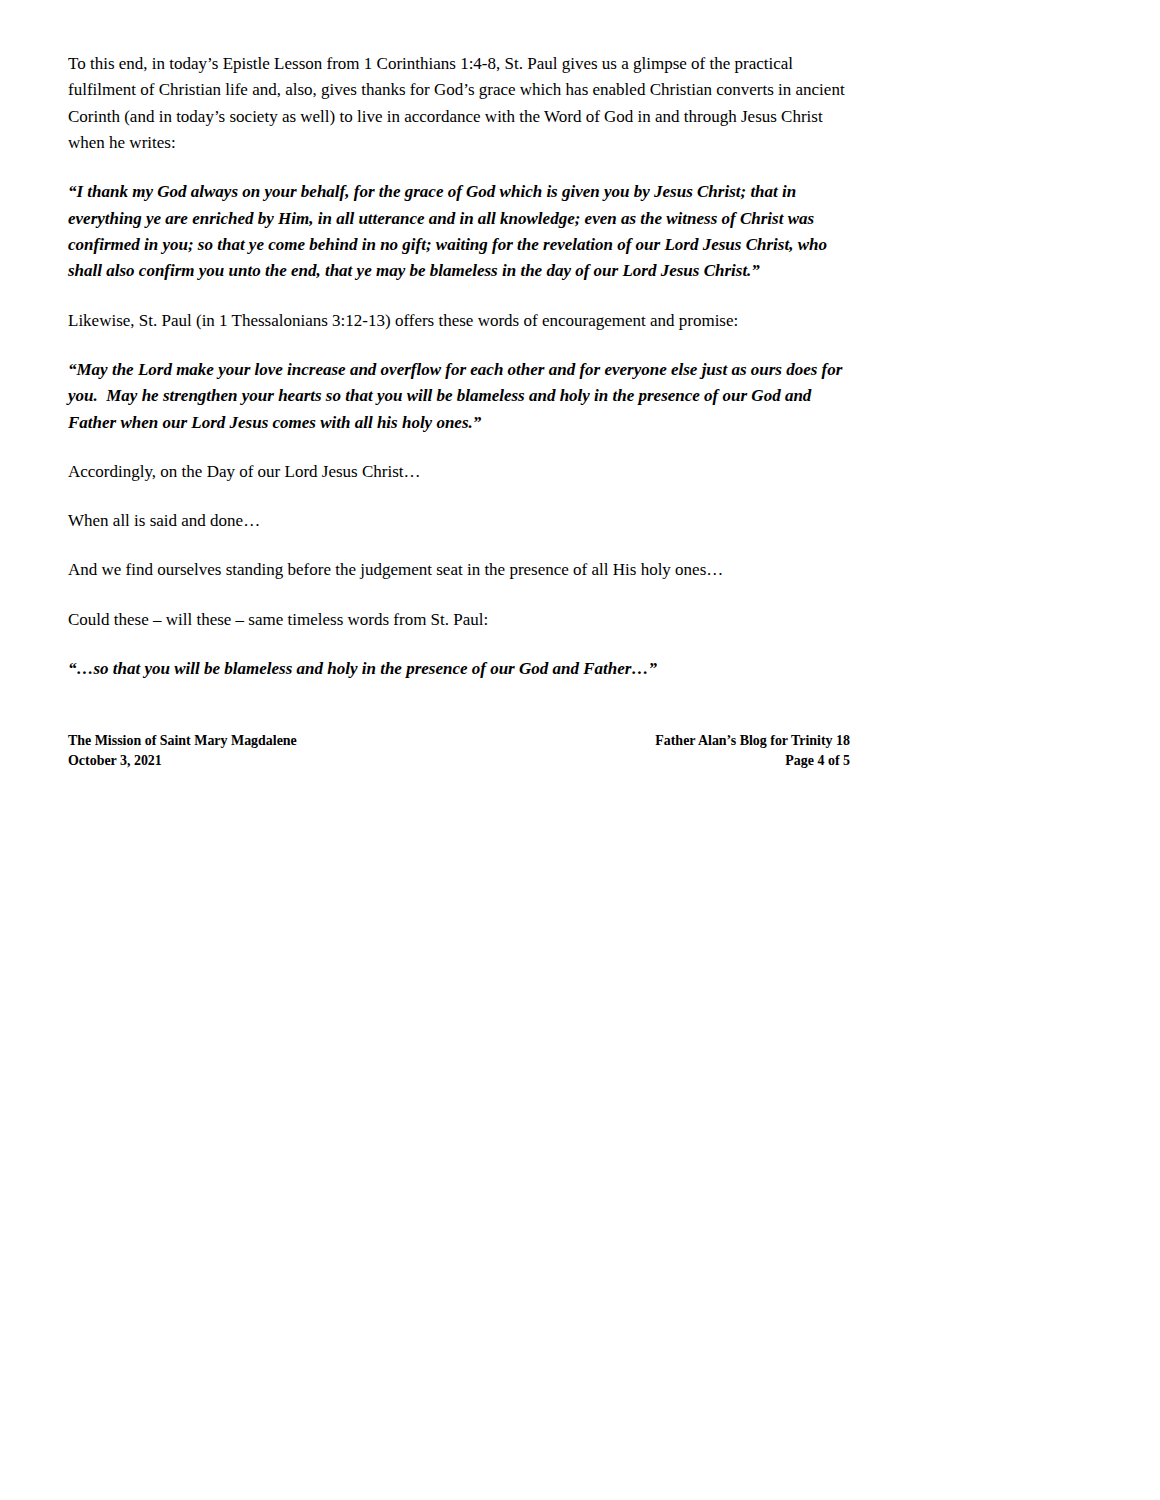To this end, in today’s Epistle Lesson from 1 Corinthians 1:4-8, St. Paul gives us a glimpse of the practical fulfilment of Christian life and, also, gives thanks for God’s grace which has enabled Christian converts in ancient Corinth (and in today’s society as well) to live in accordance with the Word of God in and through Jesus Christ when he writes:
“I thank my God always on your behalf, for the grace of God which is given you by Jesus Christ; that in everything ye are enriched by Him, in all utterance and in all knowledge; even as the witness of Christ was confirmed in you; so that ye come behind in no gift; waiting for the revelation of our Lord Jesus Christ, who shall also confirm you unto the end, that ye may be blameless in the day of our Lord Jesus Christ.”
Likewise, St. Paul (in 1 Thessalonians 3:12-13) offers these words of encouragement and promise:
“May the Lord make your love increase and overflow for each other and for everyone else just as ours does for you. May he strengthen your hearts so that you will be blameless and holy in the presence of our God and Father when our Lord Jesus comes with all his holy ones.”
Accordingly, on the Day of our Lord Jesus Christ…
When all is said and done…
And we find ourselves standing before the judgement seat in the presence of all His holy ones…
Could these – will these – same timeless words from St. Paul:
“…so that you will be blameless and holy in the presence of our God and Father…”
The Mission of Saint Mary Magdalene
October 3, 2021
Father Alan’s Blog for Trinity 18
Page 4 of 5